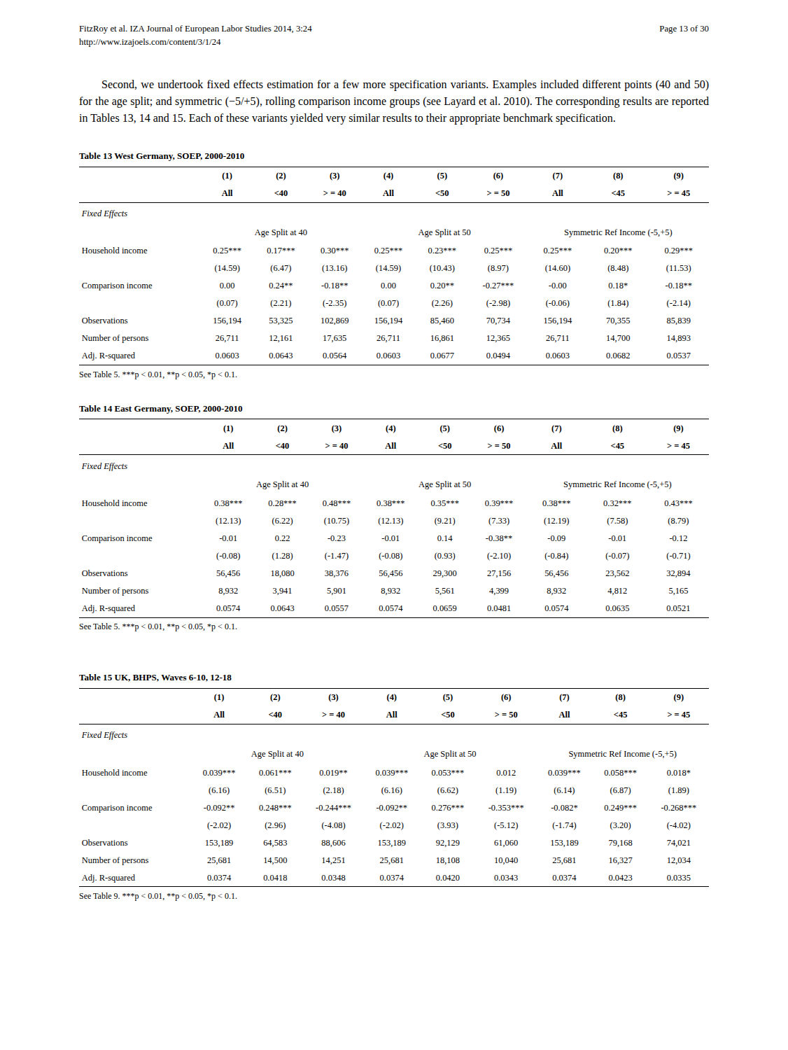FitzRoy et al. IZA Journal of European Labor Studies 2014, 3:24
http://www.izajoels.com/content/3/1/24
Page 13 of 30
Second, we undertook fixed effects estimation for a few more specification variants. Examples included different points (40 and 50) for the age split; and symmetric (−5/+5), rolling comparison income groups (see Layard et al. 2010). The corresponding results are reported in Tables 13, 14 and 15. Each of these variants yielded very similar results to their appropriate benchmark specification.
Table 13 West Germany, SOEP, 2000-2010
| | (1) | (2) | (3) | (4) | (5) | (6) | (7) | (8) | (9) |
| --- | --- | --- | --- | --- | --- | --- | --- | --- | --- |
| | All | <40 | > = 40 | All | <50 | > = 50 | All | <45 | > = 45 |
| Fixed Effects |
| | Age Split at 40 | Age Split at 50 | Symmetric Ref Income (-5,+5) |
| Household income | 0.25*** | 0.17*** | 0.30*** | 0.25*** | 0.23*** | 0.25*** | 0.25*** | 0.20*** | 0.29*** |
| | (14.59) | (6.47) | (13.16) | (14.59) | (10.43) | (8.97) | (14.60) | (8.48) | (11.53) |
| Comparison income | 0.00 | 0.24** | -0.18** | 0.00 | 0.20** | -0.27*** | -0.00 | 0.18* | -0.18** |
| | (0.07) | (2.21) | (-2.35) | (0.07) | (2.26) | (-2.98) | (-0.06) | (1.84) | (-2.14) |
| Observations | 156,194 | 53,325 | 102,869 | 156,194 | 85,460 | 70,734 | 156,194 | 70,355 | 85,839 |
| Number of persons | 26,711 | 12,161 | 17,635 | 26,711 | 16,861 | 12,365 | 26,711 | 14,700 | 14,893 |
| Adj. R-squared | 0.0603 | 0.0643 | 0.0564 | 0.0603 | 0.0677 | 0.0494 | 0.0603 | 0.0682 | 0.0537 |
See Table 5. ***p < 0.01, **p < 0.05, *p < 0.1.
Table 14 East Germany, SOEP, 2000-2010
| | (1) | (2) | (3) | (4) | (5) | (6) | (7) | (8) | (9) |
| --- | --- | --- | --- | --- | --- | --- | --- | --- | --- |
| | All | <40 | > = 40 | All | <50 | > = 50 | All | <45 | > = 45 |
| Fixed Effects |
| | Age Split at 40 | Age Split at 50 | Symmetric Ref Income (-5,+5) |
| Household income | 0.38*** | 0.28*** | 0.48*** | 0.38*** | 0.35*** | 0.39*** | 0.38*** | 0.32*** | 0.43*** |
| | (12.13) | (6.22) | (10.75) | (12.13) | (9.21) | (7.33) | (12.19) | (7.58) | (8.79) |
| Comparison income | -0.01 | 0.22 | -0.23 | -0.01 | 0.14 | -0.38** | -0.09 | -0.01 | -0.12 |
| | (-0.08) | (1.28) | (-1.47) | (-0.08) | (0.93) | (-2.10) | (-0.84) | (-0.07) | (-0.71) |
| Observations | 56,456 | 18,080 | 38,376 | 56,456 | 29,300 | 27,156 | 56,456 | 23,562 | 32,894 |
| Number of persons | 8,932 | 3,941 | 5,901 | 8,932 | 5,561 | 4,399 | 8,932 | 4,812 | 5,165 |
| Adj. R-squared | 0.0574 | 0.0643 | 0.0557 | 0.0574 | 0.0659 | 0.0481 | 0.0574 | 0.0635 | 0.0521 |
See Table 5. ***p < 0.01, **p < 0.05, *p < 0.1.
Table 15 UK, BHPS, Waves 6-10, 12-18
| | (1) | (2) | (3) | (4) | (5) | (6) | (7) | (8) | (9) |
| --- | --- | --- | --- | --- | --- | --- | --- | --- | --- |
| | All | <40 | > = 40 | All | <50 | > = 50 | All | <45 | > = 45 |
| Fixed Effects |
| | Age Split at 40 | Age Split at 50 | Symmetric Ref Income (-5,+5) |
| Household income | 0.039*** | 0.061*** | 0.019** | 0.039*** | 0.053*** | 0.012 | 0.039*** | 0.058*** | 0.018* |
| | (6.16) | (6.51) | (2.18) | (6.16) | (6.62) | (1.19) | (6.14) | (6.87) | (1.89) |
| Comparison income | -0.092** | 0.248*** | -0.244*** | -0.092** | 0.276*** | -0.353*** | -0.082* | 0.249*** | -0.268*** |
| | (-2.02) | (2.96) | (-4.08) | (-2.02) | (3.93) | (-5.12) | (-1.74) | (3.20) | (-4.02) |
| Observations | 153,189 | 64,583 | 88,606 | 153,189 | 92,129 | 61,060 | 153,189 | 79,168 | 74,021 |
| Number of persons | 25,681 | 14,500 | 14,251 | 25,681 | 18,108 | 10,040 | 25,681 | 16,327 | 12,034 |
| Adj. R-squared | 0.0374 | 0.0418 | 0.0348 | 0.0374 | 0.0420 | 0.0343 | 0.0374 | 0.0423 | 0.0335 |
See Table 9. ***p < 0.01, **p < 0.05, *p < 0.1.